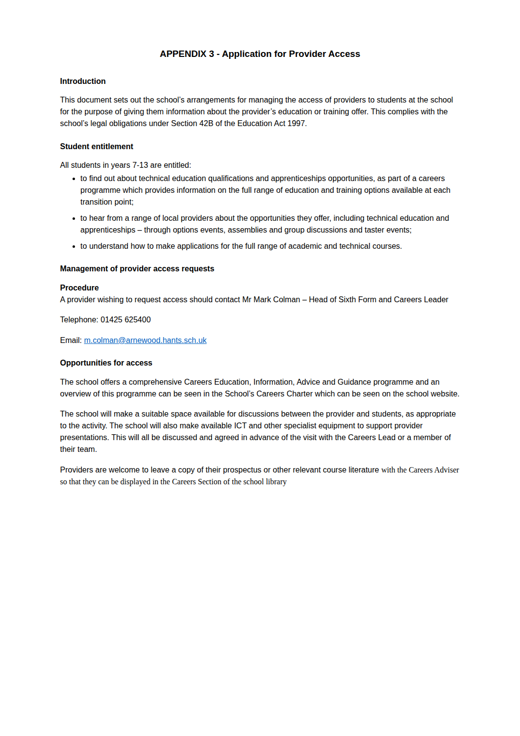APPENDIX 3 - Application for Provider Access
Introduction
This document sets out the school’s arrangements for managing the access of providers to students at the school for the purpose of giving them information about the provider’s education or training offer. This complies with the school’s legal obligations under Section 42B of the Education Act 1997.
Student entitlement
All students in years 7-13 are entitled:
to find out about technical education qualifications and apprenticeships opportunities, as part of a careers programme which provides information on the full range of education and training options available at each transition point;
to hear from a range of local providers about the opportunities they offer, including technical education and apprenticeships – through options events, assemblies and group discussions and taster events;
to understand how to make applications for the full range of academic and technical courses.
Management of provider access requests
Procedure
A provider wishing to request access should contact Mr Mark Colman – Head of Sixth Form and Careers Leader
Telephone: 01425 625400
Email: m.colman@arnewood.hants.sch.uk
Opportunities for access
The school offers a comprehensive Careers Education, Information, Advice and Guidance programme and an overview of this programme can be seen in the School’s Careers Charter which can be seen on the school website.
The school will make a suitable space available for discussions between the provider and students, as appropriate to the activity. The school will also make available ICT and other specialist equipment to support provider presentations. This will all be discussed and agreed in advance of the visit with the Careers Lead or a member of their team.
Providers are welcome to leave a copy of their prospectus or other relevant course literature with the Careers Adviser so that they can be displayed in the Careers Section of the school library